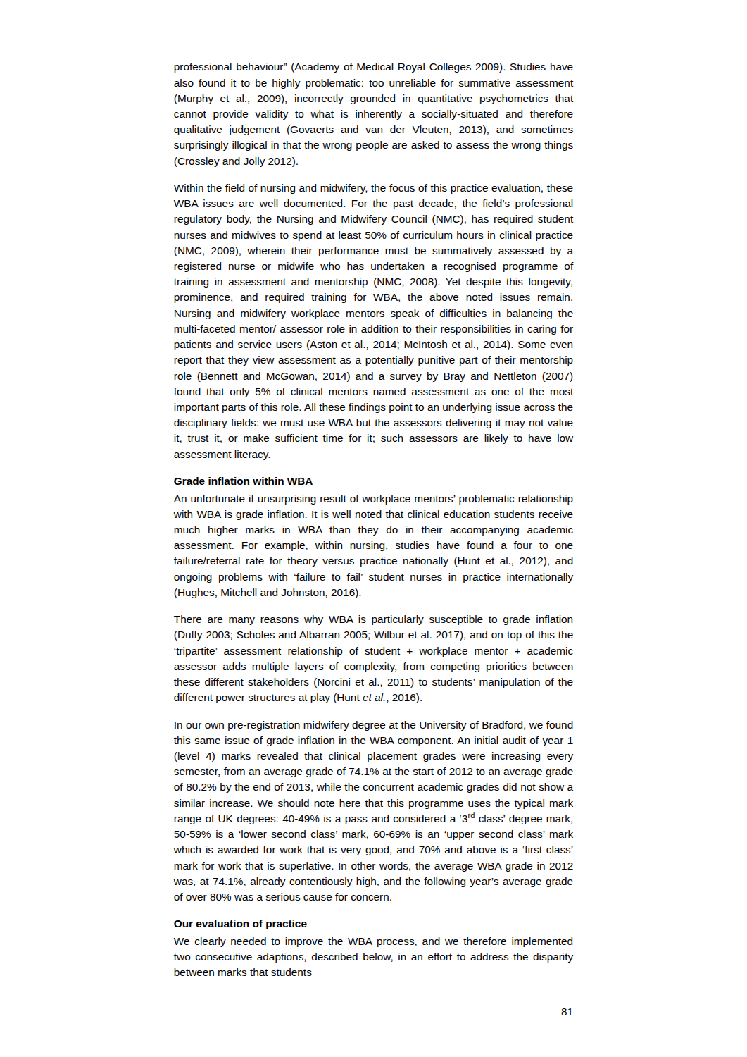professional behaviour” (Academy of Medical Royal Colleges 2009). Studies have also found it to be highly problematic: too unreliable for summative assessment (Murphy et al., 2009), incorrectly grounded in quantitative psychometrics that cannot provide validity to what is inherently a socially-situated and therefore qualitative judgement (Govaerts and van der Vleuten, 2013), and sometimes surprisingly illogical in that the wrong people are asked to assess the wrong things (Crossley and Jolly 2012).
Within the field of nursing and midwifery, the focus of this practice evaluation, these WBA issues are well documented. For the past decade, the field’s professional regulatory body, the Nursing and Midwifery Council (NMC), has required student nurses and midwives to spend at least 50% of curriculum hours in clinical practice (NMC, 2009), wherein their performance must be summatively assessed by a registered nurse or midwife who has undertaken a recognised programme of training in assessment and mentorship (NMC, 2008). Yet despite this longevity, prominence, and required training for WBA, the above noted issues remain. Nursing and midwifery workplace mentors speak of difficulties in balancing the multi-faceted mentor/ assessor role in addition to their responsibilities in caring for patients and service users (Aston et al., 2014; McIntosh et al., 2014). Some even report that they view assessment as a potentially punitive part of their mentorship role (Bennett and McGowan, 2014) and a survey by Bray and Nettleton (2007) found that only 5% of clinical mentors named assessment as one of the most important parts of this role. All these findings point to an underlying issue across the disciplinary fields: we must use WBA but the assessors delivering it may not value it, trust it, or make sufficient time for it; such assessors are likely to have low assessment literacy.
Grade inflation within WBA
An unfortunate if unsurprising result of workplace mentors’ problematic relationship with WBA is grade inflation. It is well noted that clinical education students receive much higher marks in WBA than they do in their accompanying academic assessment. For example, within nursing, studies have found a four to one failure/referral rate for theory versus practice nationally (Hunt et al., 2012), and ongoing problems with ‘failure to fail’ student nurses in practice internationally (Hughes, Mitchell and Johnston, 2016).
There are many reasons why WBA is particularly susceptible to grade inflation (Duffy 2003; Scholes and Albarran 2005; Wilbur et al. 2017), and on top of this the ‘tripartite’ assessment relationship of student + workplace mentor + academic assessor adds multiple layers of complexity, from competing priorities between these different stakeholders (Norcini et al., 2011) to students’ manipulation of the different power structures at play (Hunt et al., 2016).
In our own pre-registration midwifery degree at the University of Bradford, we found this same issue of grade inflation in the WBA component. An initial audit of year 1 (level 4) marks revealed that clinical placement grades were increasing every semester, from an average grade of 74.1% at the start of 2012 to an average grade of 80.2% by the end of 2013, while the concurrent academic grades did not show a similar increase. We should note here that this programme uses the typical mark range of UK degrees: 40-49% is a pass and considered a ‘3rd class’ degree mark, 50-59% is a ‘lower second class’ mark, 60-69% is an ‘upper second class’ mark which is awarded for work that is very good, and 70% and above is a ‘first class’ mark for work that is superlative. In other words, the average WBA grade in 2012 was, at 74.1%, already contentiously high, and the following year’s average grade of over 80% was a serious cause for concern.
Our evaluation of practice
We clearly needed to improve the WBA process, and we therefore implemented two consecutive adaptions, described below, in an effort to address the disparity between marks that students
81